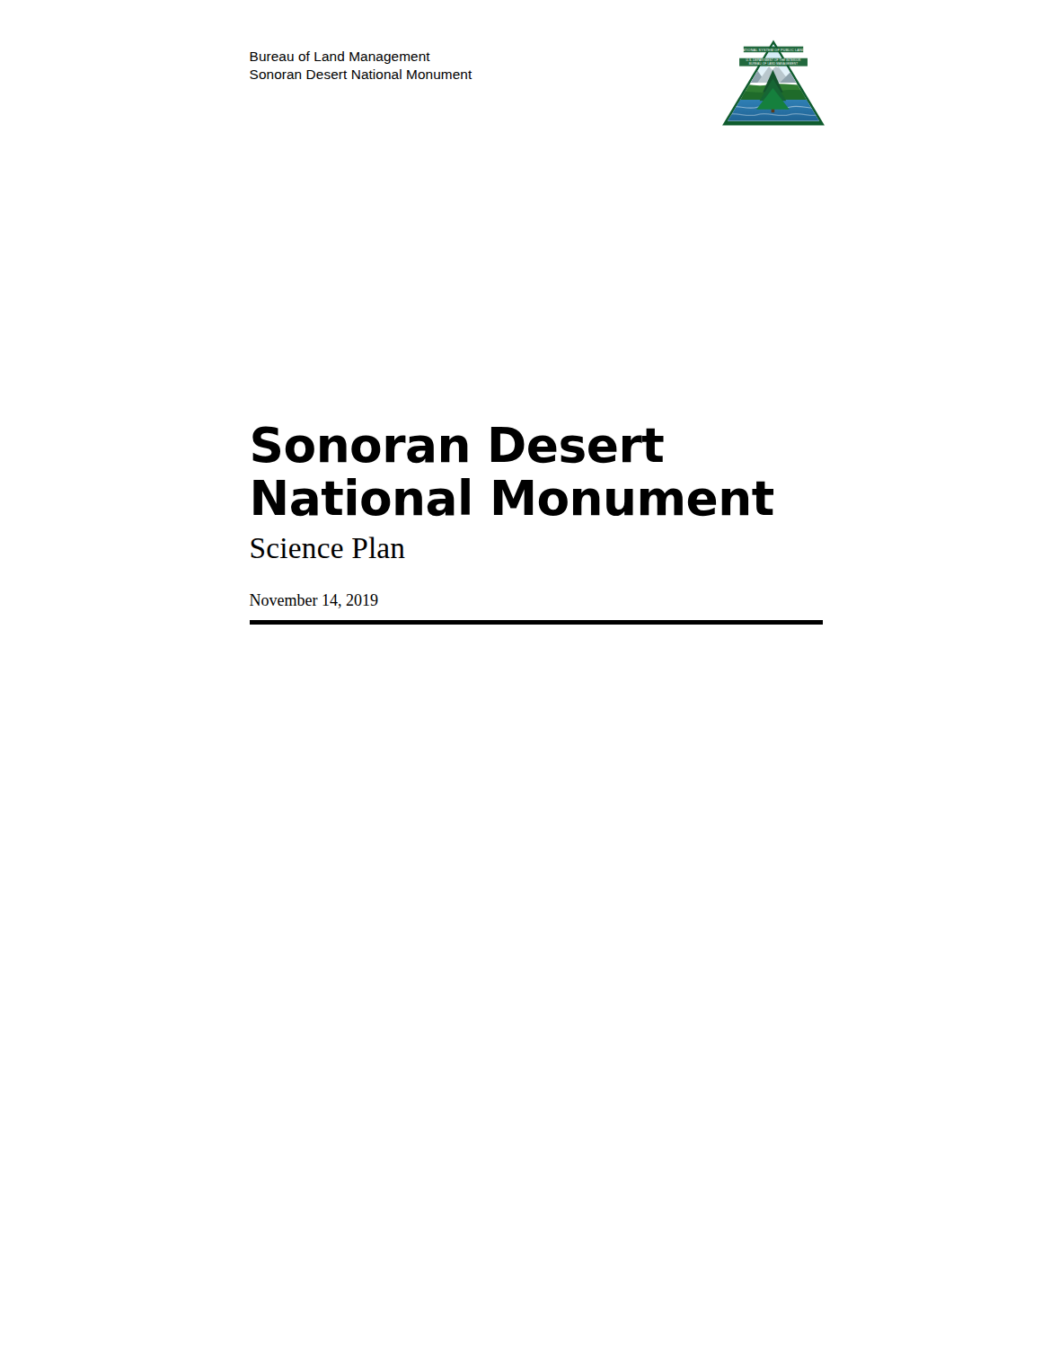Bureau of Land Management
Sonoran Desert National Monument
BLM National System of Public Lands emblem NATIONAL SYSTEM OF PUBLIC LANDS U.S. DEPARTMENT OF THE INTERIOR BUREAU OF LAND MANAGEMENT
Sonoran Desert
National Monument
Science Plan
November 14, 2019